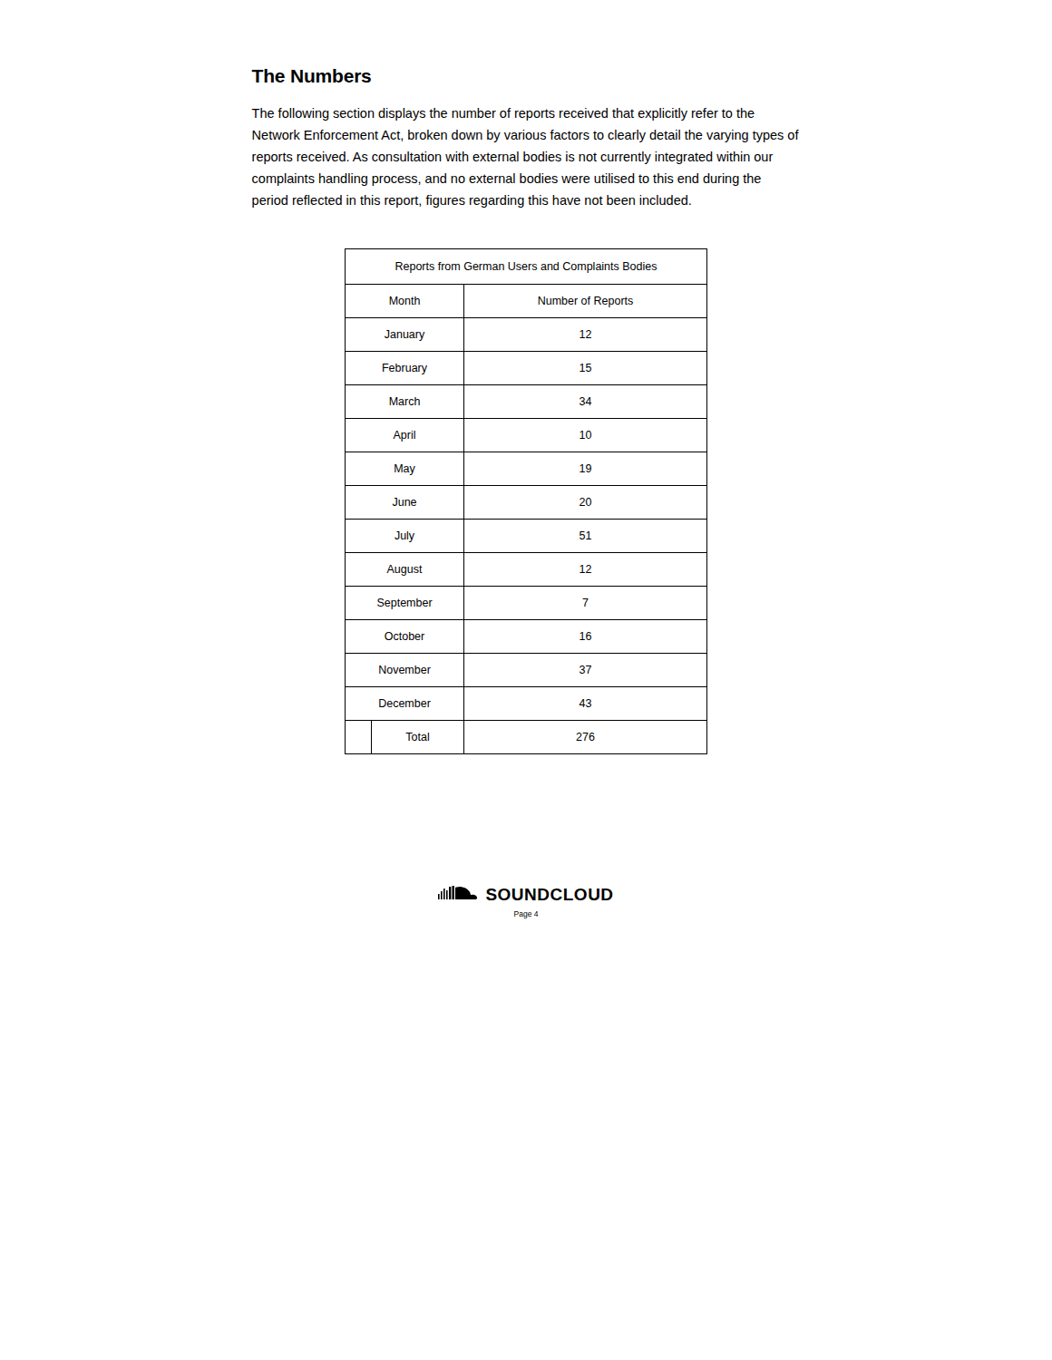The Numbers
The following section displays the number of reports received that explicitly refer to the Network Enforcement Act, broken down by various factors to clearly detail the varying types of reports received. As consultation with external bodies is not currently integrated within our complaints handling process, and no external bodies were utilised to this end during the period reflected in this report, figures regarding this have not been included.
| Reports from German Users and Complaints Bodies |
| Month | Number of Reports |
| January | 12 |
| February | 15 |
| March | 34 |
| April | 10 |
| May | 19 |
| June | 20 |
| July | 51 |
| August | 12 |
| September | 7 |
| October | 16 |
| November | 37 |
| December | 43 |
| | Total | 276 |
SOUNDCLOUD
Page 4